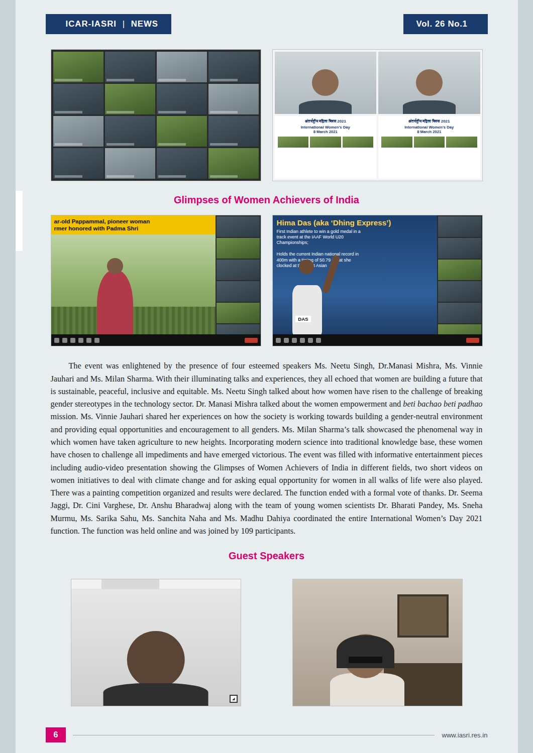ICAR-IASRI | NEWS
Vol. 26 No.1
अंतर्राष्ट्रीय महिला दिवस 2021
International Women's Day
8 March 2021
अंतर्राष्ट्रीय महिला दिवस 2021
International Women's Day
8 March 2021
Glimpses of Women Achievers of India
ar-old Pappammal, pioneer woman
rmer honored with Padma Shri
Hima Das (aka ‘Dhing Express’)
First Indian athlete to win a gold medal in a track event at the IAAF World U20 Championships;
Holds the current Indian national record in 400m with a timing of 50.79 s that she clocked at the 2018 Asian
DAS
The event was enlightened by the presence of four esteemed speakers Ms. Neetu Singh, Dr.Manasi Mishra, Ms. Vinnie Jauhari and Ms. Milan Sharma. With their illuminating talks and experiences, they all echoed that women are building a future that is sustainable, peaceful, inclusive and equitable. Ms. Neetu Singh talked about how women have risen to the challenge of breaking gender stereotypes in the technology sector. Dr. Manasi Mishra talked about the women empowerment and beti bachao beti padhao mission. Ms. Vinnie Jauhari shared her experiences on how the society is working towards building a gender-neutral environment and providing equal opportunities and encouragement to all genders. Ms. Milan Sharma’s talk showcased the phenomenal way in which women have taken agriculture to new heights. Incorporating modern science into traditional knowledge base, these women have chosen to challenge all impediments and have emerged victorious. The event was filled with informative entertainment pieces including audio-video presentation showing the Glimpses of Women Achievers of India in different fields, two short videos on women initiatives to deal with climate change and for asking equal opportunity for women in all walks of life were also played. There was a painting competition organized and results were declared. The function ended with a formal vote of thanks. Dr. Seema Jaggi, Dr. Cini Varghese, Dr. Anshu Bharadwaj along with the team of young women scientists Dr. Bharati Pandey, Ms. Sneha Murmu, Ms. Sarika Sahu, Ms. Sanchita Naha and Ms. Madhu Dahiya coordinated the entire International Women’s Day 2021 function. The function was held online and was joined by 109 participants.
Guest Speakers
6
www.iasri.res.in